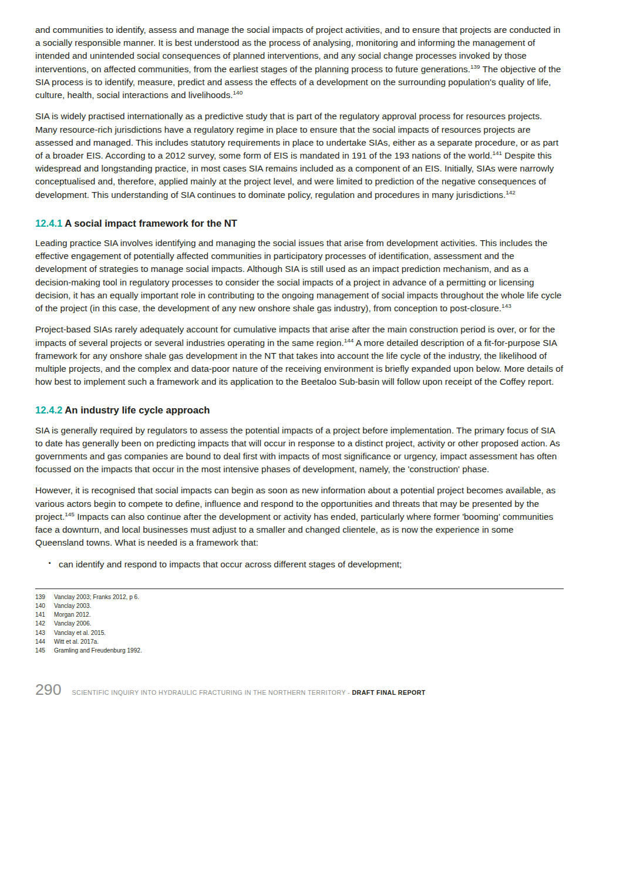and communities to identify, assess and manage the social impacts of project activities, and to ensure that projects are conducted in a socially responsible manner. It is best understood as the process of analysing, monitoring and informing the management of intended and unintended social consequences of planned interventions, and any social change processes invoked by those interventions, on affected communities, from the earliest stages of the planning process to future generations.139 The objective of the SIA process is to identify, measure, predict and assess the effects of a development on the surrounding population's quality of life, culture, health, social interactions and livelihoods.140
SIA is widely practised internationally as a predictive study that is part of the regulatory approval process for resources projects. Many resource-rich jurisdictions have a regulatory regime in place to ensure that the social impacts of resources projects are assessed and managed. This includes statutory requirements in place to undertake SIAs, either as a separate procedure, or as part of a broader EIS. According to a 2012 survey, some form of EIS is mandated in 191 of the 193 nations of the world.141 Despite this widespread and longstanding practice, in most cases SIA remains included as a component of an EIS. Initially, SIAs were narrowly conceptualised and, therefore, applied mainly at the project level, and were limited to prediction of the negative consequences of development. This understanding of SIA continues to dominate policy, regulation and procedures in many jurisdictions.142
12.4.1 A social impact framework for the NT
Leading practice SIA involves identifying and managing the social issues that arise from development activities. This includes the effective engagement of potentially affected communities in participatory processes of identification, assessment and the development of strategies to manage social impacts. Although SIA is still used as an impact prediction mechanism, and as a decision-making tool in regulatory processes to consider the social impacts of a project in advance of a permitting or licensing decision, it has an equally important role in contributing to the ongoing management of social impacts throughout the whole life cycle of the project (in this case, the development of any new onshore shale gas industry), from conception to post-closure.143
Project-based SIAs rarely adequately account for cumulative impacts that arise after the main construction period is over, or for the impacts of several projects or several industries operating in the same region.144 A more detailed description of a fit-for-purpose SIA framework for any onshore shale gas development in the NT that takes into account the life cycle of the industry, the likelihood of multiple projects, and the complex and data-poor nature of the receiving environment is briefly expanded upon below. More details of how best to implement such a framework and its application to the Beetaloo Sub-basin will follow upon receipt of the Coffey report.
12.4.2 An industry life cycle approach
SIA is generally required by regulators to assess the potential impacts of a project before implementation. The primary focus of SIA to date has generally been on predicting impacts that will occur in response to a distinct project, activity or other proposed action. As governments and gas companies are bound to deal first with impacts of most significance or urgency, impact assessment has often focussed on the impacts that occur in the most intensive phases of development, namely, the 'construction' phase.
However, it is recognised that social impacts can begin as soon as new information about a potential project becomes available, as various actors begin to compete to define, influence and respond to the opportunities and threats that may be presented by the project.145 Impacts can also continue after the development or activity has ended, particularly where former 'booming' communities face a downturn, and local businesses must adjust to a smaller and changed clientele, as is now the experience in some Queensland towns. What is needed is a framework that:
can identify and respond to impacts that occur across different stages of development;
139 Vanclay 2003; Franks 2012, p 6.
140 Vanclay 2003.
141 Morgan 2012.
142 Vanclay 2006.
143 Vanclay et al. 2015.
144 Witt et al. 2017a.
145 Gramling and Freudenburg 1992.
290 SCIENTIFIC INQUIRY INTO HYDRAULIC FRACTURING IN THE NORTHERN TERRITORY - DRAFT FINAL REPORT